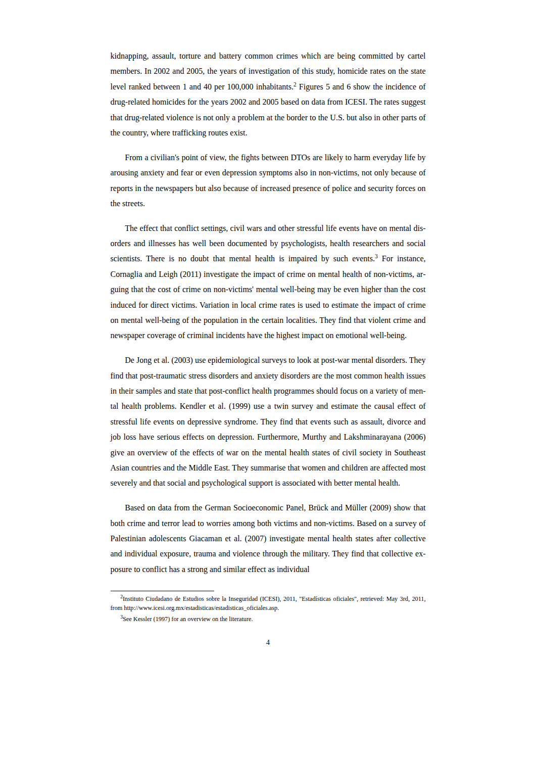kidnapping, assault, torture and battery common crimes which are being committed by cartel members. In 2002 and 2005, the years of investigation of this study, homicide rates on the state level ranked between 1 and 40 per 100,000 inhabitants.2 Figures 5 and 6 show the incidence of drug-related homicides for the years 2002 and 2005 based on data from ICESI. The rates suggest that drug-related violence is not only a problem at the border to the U.S. but also in other parts of the country, where trafficking routes exist.
From a civilian's point of view, the fights between DTOs are likely to harm everyday life by arousing anxiety and fear or even depression symptoms also in non-victims, not only because of reports in the newspapers but also because of increased presence of police and security forces on the streets.
The effect that conflict settings, civil wars and other stressful life events have on mental disorders and illnesses has well been documented by psychologists, health researchers and social scientists. There is no doubt that mental health is impaired by such events.3 For instance, Cornaglia and Leigh (2011) investigate the impact of crime on mental health of non-victims, arguing that the cost of crime on non-victims' mental well-being may be even higher than the cost induced for direct victims. Variation in local crime rates is used to estimate the impact of crime on mental well-being of the population in the certain localities. They find that violent crime and newspaper coverage of criminal incidents have the highest impact on emotional well-being.
De Jong et al. (2003) use epidemiological surveys to look at post-war mental disorders. They find that post-traumatic stress disorders and anxiety disorders are the most common health issues in their samples and state that post-conflict health programmes should focus on a variety of mental health problems. Kendler et al. (1999) use a twin survey and estimate the causal effect of stressful life events on depressive syndrome. They find that events such as assault, divorce and job loss have serious effects on depression. Furthermore, Murthy and Lakshminarayana (2006) give an overview of the effects of war on the mental health states of civil society in Southeast Asian countries and the Middle East. They summarise that women and children are affected most severely and that social and psychological support is associated with better mental health.
Based on data from the German Socioeconomic Panel, Brück and Müller (2009) show that both crime and terror lead to worries among both victims and non-victims. Based on a survey of Palestinian adolescents Giacaman et al. (2007) investigate mental health states after collective and individual exposure, trauma and violence through the military. They find that collective exposure to conflict has a strong and similar effect as individual
2Instituto Ciudadano de Estudios sobre la Inseguridad (ICESI), 2011, "Estadísticas oficiales", retrieved: May 3rd, 2011, from http://www.icesi.org.mx/estadisticas/estadisticas_oficiales.asp.
3See Kessler (1997) for an overview on the literature.
4